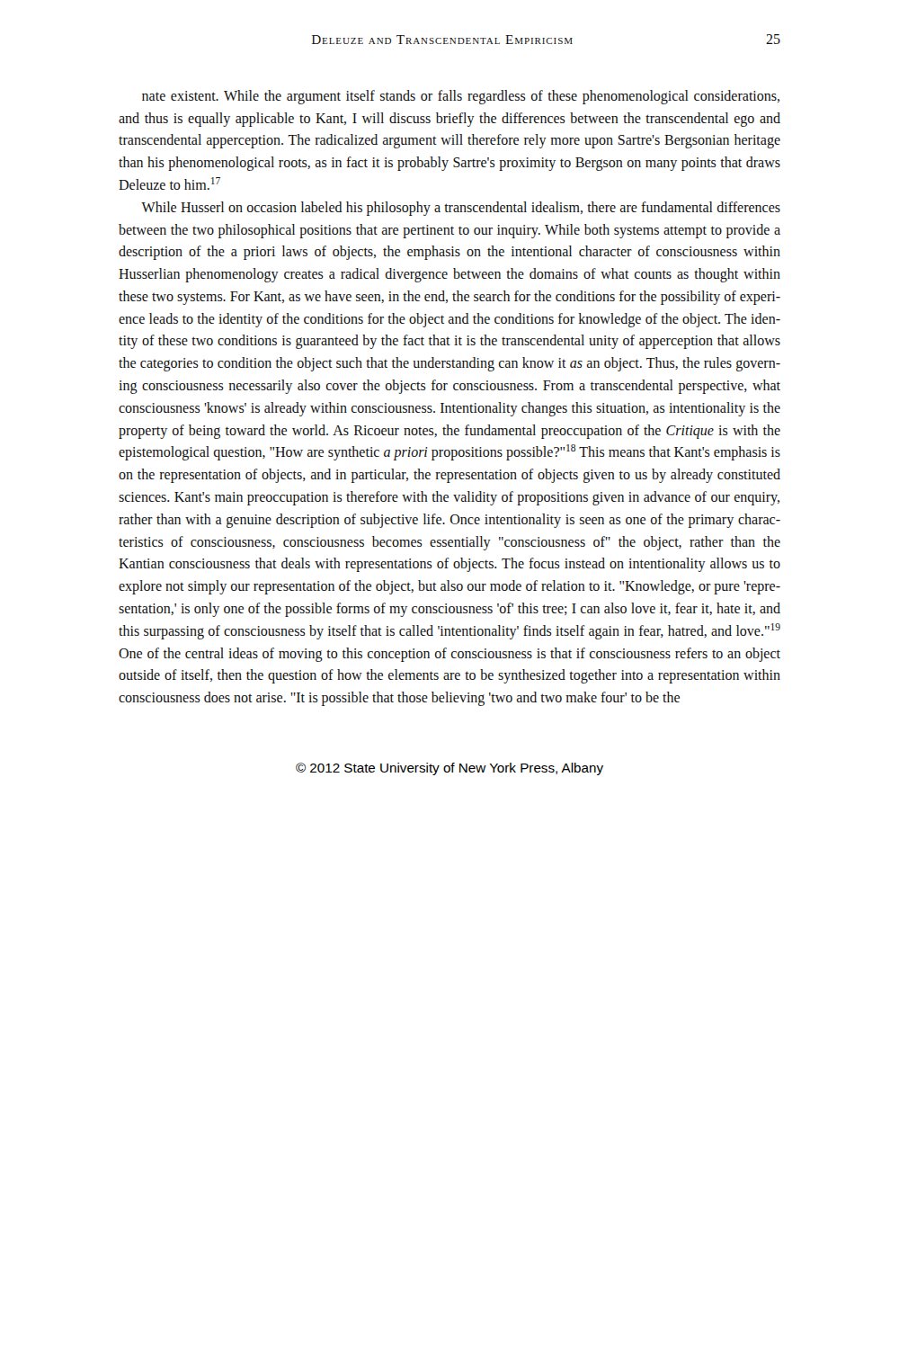Deleuze and Transcendental Empiricism 25
nate existent. While the argument itself stands or falls regardless of these phenomenological considerations, and thus is equally applicable to Kant, I will discuss briefly the differences between the transcendental ego and transcendental apperception. The radicalized argument will therefore rely more upon Sartre's Bergsonian heritage than his phenomenological roots, as in fact it is probably Sartre's proximity to Bergson on many points that draws Deleuze to him.17
While Husserl on occasion labeled his philosophy a transcendental idealism, there are fundamental differences between the two philosophical positions that are pertinent to our inquiry. While both systems attempt to provide a description of the a priori laws of objects, the emphasis on the intentional character of consciousness within Husserlian phenomenology creates a radical divergence between the domains of what counts as thought within these two systems. For Kant, as we have seen, in the end, the search for the conditions for the possibility of experience leads to the identity of the conditions for the object and the conditions for knowledge of the object. The identity of these two conditions is guaranteed by the fact that it is the transcendental unity of apperception that allows the categories to condition the object such that the understanding can know it as an object. Thus, the rules governing consciousness necessarily also cover the objects for consciousness. From a transcendental perspective, what consciousness 'knows' is already within consciousness. Intentionality changes this situation, as intentionality is the property of being toward the world. As Ricoeur notes, the fundamental preoccupation of the Critique is with the epistemological question, "How are synthetic a priori propositions possible?"18 This means that Kant's emphasis is on the representation of objects, and in particular, the representation of objects given to us by already constituted sciences. Kant's main preoccupation is therefore with the validity of propositions given in advance of our enquiry, rather than with a genuine description of subjective life. Once intentionality is seen as one of the primary characteristics of consciousness, consciousness becomes essentially "consciousness of" the object, rather than the Kantian consciousness that deals with representations of objects. The focus instead on intentionality allows us to explore not simply our representation of the object, but also our mode of relation to it. "Knowledge, or pure 'representation,' is only one of the possible forms of my consciousness 'of' this tree; I can also love it, fear it, hate it, and this surpassing of consciousness by itself that is called 'intentionality' finds itself again in fear, hatred, and love."19 One of the central ideas of moving to this conception of consciousness is that if consciousness refers to an object outside of itself, then the question of how the elements are to be synthesized together into a representation within consciousness does not arise. "It is possible that those believing 'two and two make four' to be the
© 2012 State University of New York Press, Albany